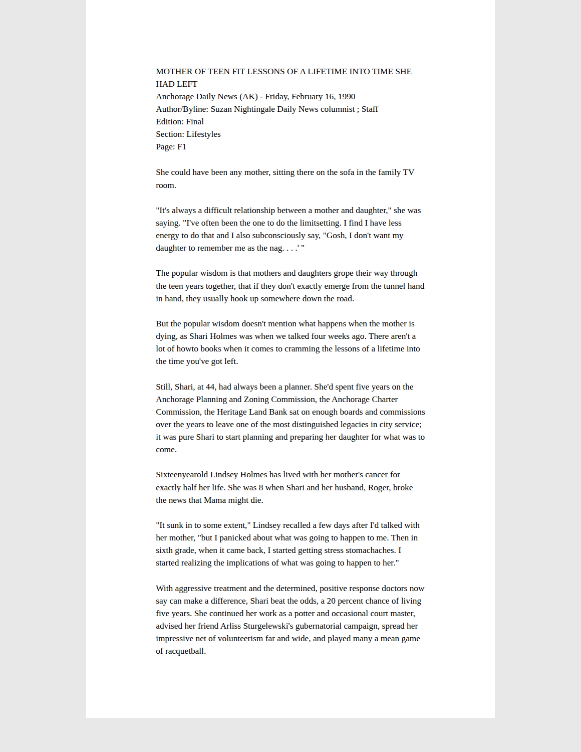MOTHER OF TEEN FIT LESSONS OF A LIFETIME INTO TIME SHE HAD LEFT
Anchorage Daily News (AK) - Friday, February 16, 1990
Author/Byline: Suzan Nightingale Daily News columnist ; Staff
Edition: Final
Section: Lifestyles
Page: F1
She could have been any mother, sitting there on the sofa in the family TV room.
"It's always a difficult relationship between a mother and daughter," she was saying. "I've often been the one to do the limitsetting. I find I have less energy to do that and I also subconsciously say, "Gosh, I don't want my daughter to remember me as the nag. . . .' "
The popular wisdom is that mothers and daughters grope their way through the teen years together, that if they don't exactly emerge from the tunnel hand in hand, they usually hook up somewhere down the road.
But the popular wisdom doesn't mention what happens when the mother is dying, as Shari Holmes was when we talked four weeks ago. There aren't a lot of howto books when it comes to cramming the lessons of a lifetime into the time you've got left.
Still, Shari, at 44, had always been a planner. She'd spent five years on the Anchorage Planning and Zoning Commission, the Anchorage Charter Commission, the Heritage Land Bank sat on enough boards and commissions over the years to leave one of the most distinguished legacies in city service; it was pure Shari to start planning and preparing her daughter for what was to come.
Sixteenyearold Lindsey Holmes has lived with her mother's cancer for exactly half her life. She was 8 when Shari and her husband, Roger, broke the news that Mama might die.
"It sunk in to some extent," Lindsey recalled a few days after I'd talked with her mother, "but I panicked about what was going to happen to me. Then in sixth grade, when it came back, I started getting stress stomachaches. I started realizing the implications of what was going to happen to her."
With aggressive treatment and the determined, positive response doctors now say can make a difference, Shari beat the odds, a 20 percent chance of living five years. She continued her work as a potter and occasional court master, advised her friend Arliss Sturgelewski's gubernatorial campaign, spread her impressive net of volunteerism far and wide, and played many a mean game of racquetball.